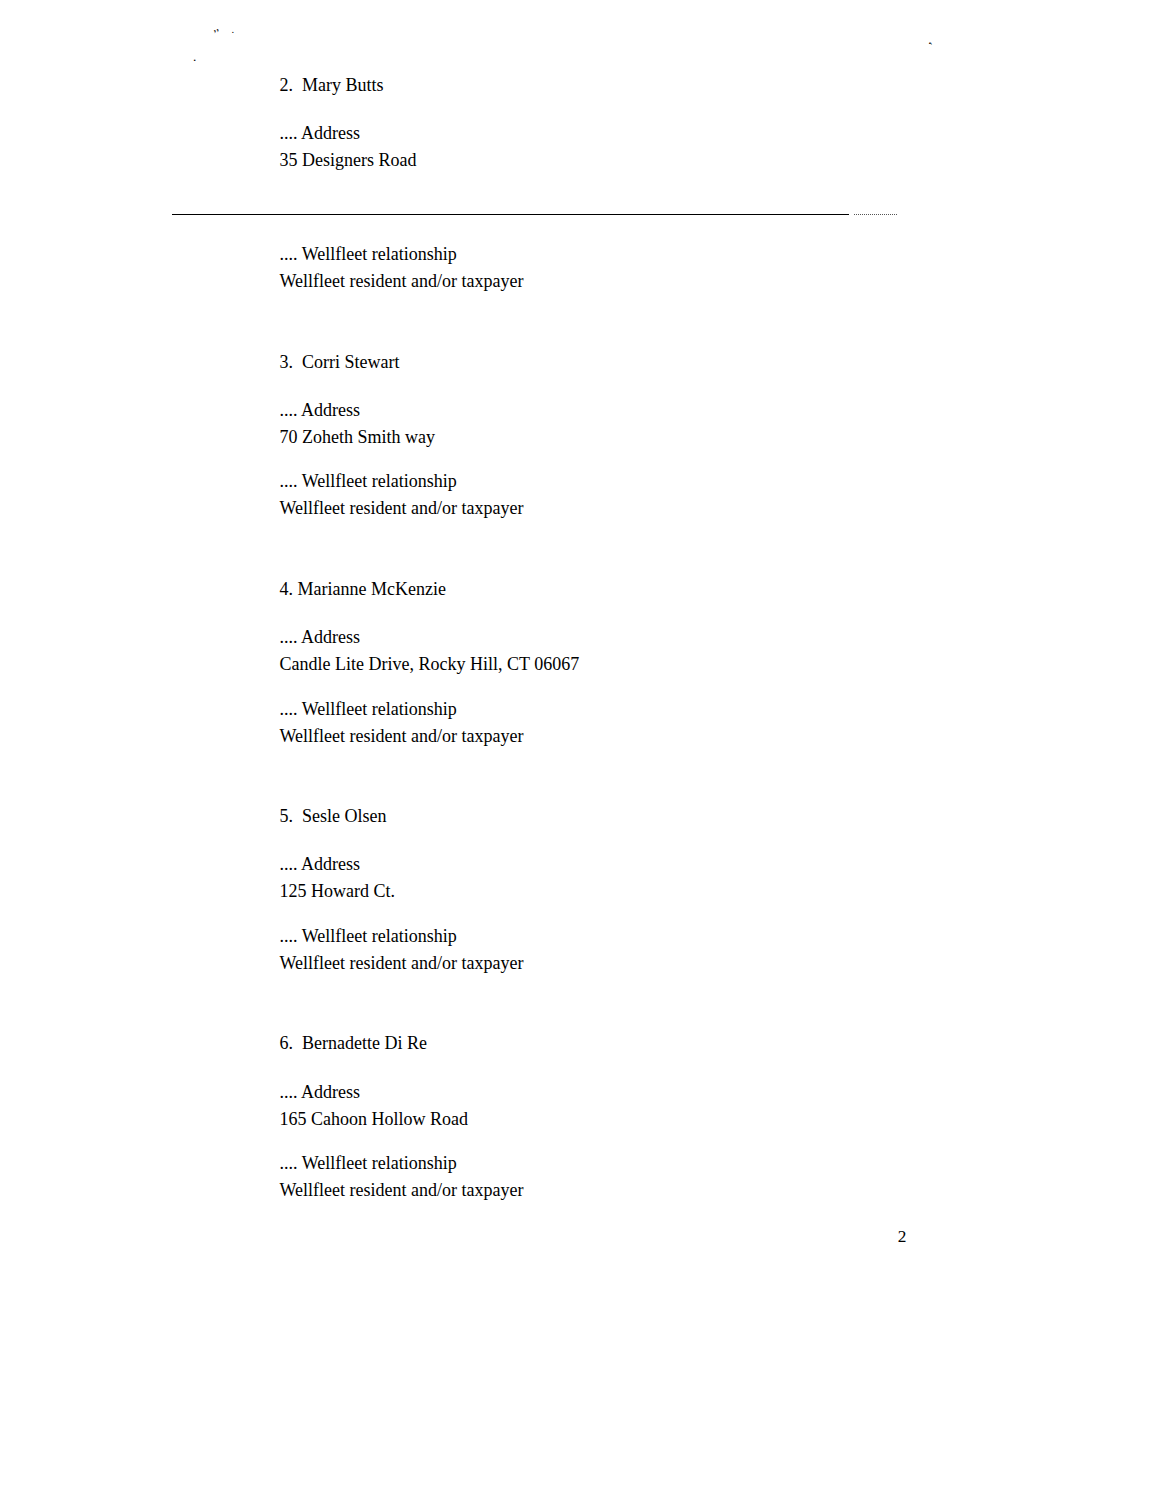,, . . ,
2. Mary Butts
.... Address 35 Designers Road
.... Wellfleet relationship Wellfleet resident and/or taxpayer
3. Corri Stewart
.... Address 70 Zoheth Smith way
.... Wellfleet relationship Wellfleet resident and/or taxpayer
4. Marianne McKenzie
.... Address Candle Lite Drive, Rocky Hill, CT 06067
.... Wellfleet relationship Wellfleet resident and/or taxpayer
5. Sesle Olsen
.... Address 125 Howard Ct.
.... Wellfleet relationship Wellfleet resident and/or taxpayer
6. Bernadette Di Re
.... Address 165 Cahoon Hollow Road
.... Wellfleet relationship Wellfleet resident and/or taxpayer
2